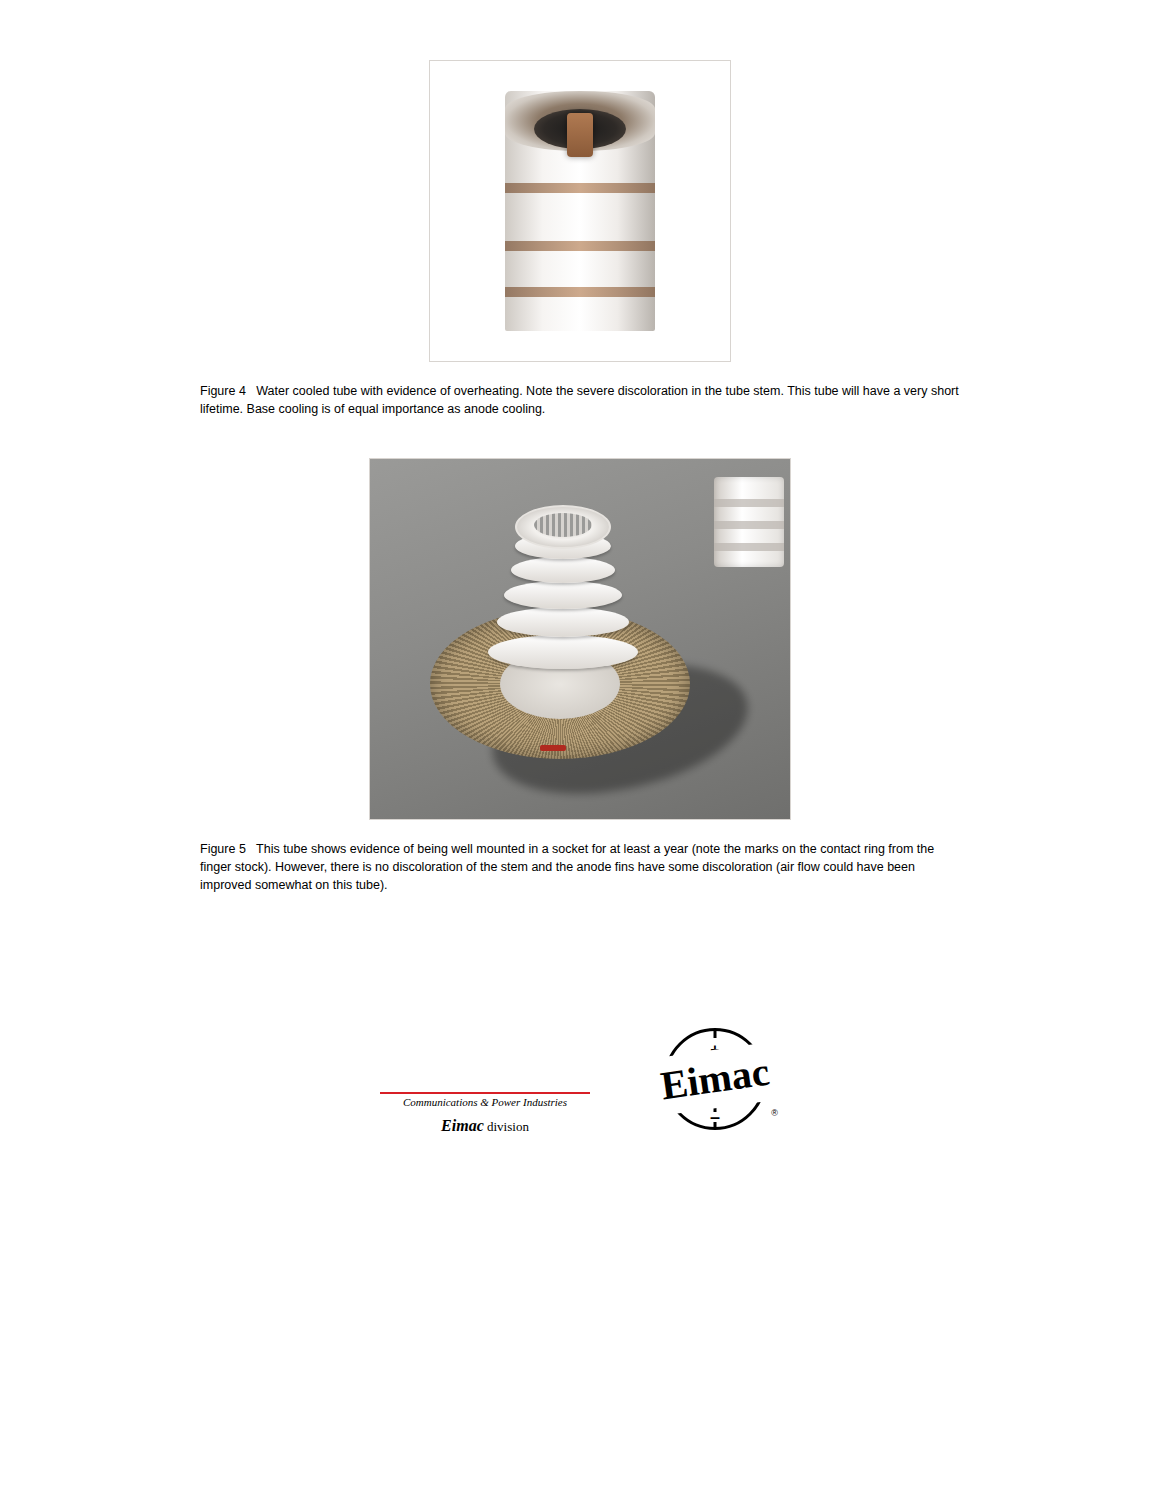Figure 4 Water cooled tube with evidence of overheating. Note the severe discoloration in the tube stem. This tube will have a very short lifetime. Base cooling is of equal importance as anode cooling.
Figure 5 This tube shows evidence of being well mounted in a socket for at least a year (note the marks on the contact ring from the finger stock). However, there is no discoloration of the stem and the anode fins have some discoloration (air flow could have been improved somewhat on this tube).
CPI
Communications & Power Industries
Eimac division
+
–
Eimac
®